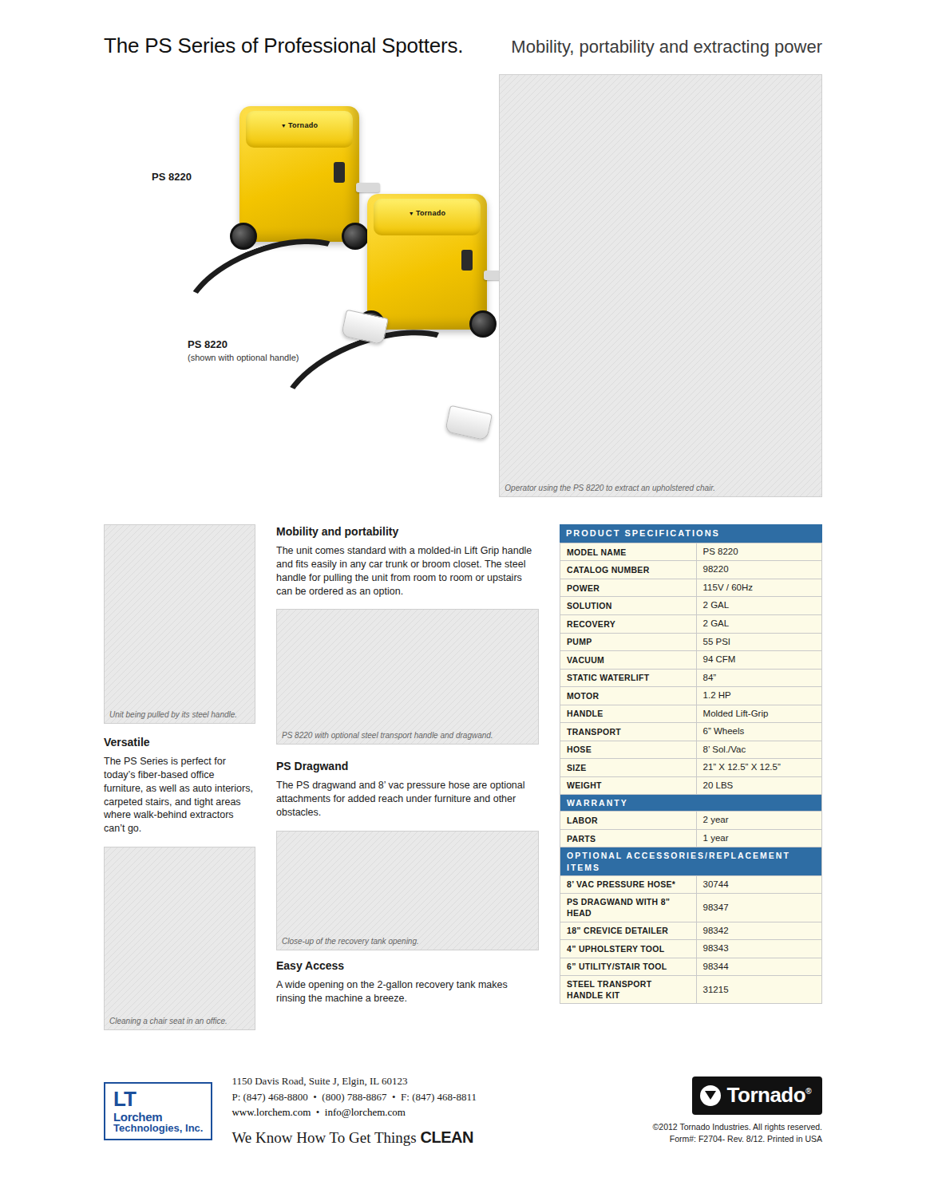The PS Series of Professional Spotters.
Mobility, portability and extracting power
PS 8220
Tornado
Tornado
PS 8220 (shown with optional handle)
Operator using the PS 8220 to extract an upholstered chair.
Unit being pulled by its steel handle.
Versatile
The PS Series is perfect for today’s fiber-based office furniture, as well as auto interiors, carpeted stairs, and tight areas where walk-behind extractors can’t go.
Cleaning a chair seat in an office.
Mobility and portability
The unit comes standard with a molded-in Lift Grip handle and fits easily in any car trunk or broom closet. The steel handle for pulling the unit from room to room or upstairs can be ordered as an option.
PS 8220 with optional steel transport handle and dragwand.
PS Dragwand
The PS dragwand and 8’ vac pressure hose are optional attachments for added reach under furniture and other obstacles.
Close-up of the recovery tank opening.
Easy Access
A wide opening on the 2-gallon recovery tank makes rinsing the machine a breeze.
PRODUCT SPECIFICATIONS
| Model Name | PS 8220 |
| Catalog Number | 98220 |
| Power | 115V / 60Hz |
| Solution | 2 GAL |
| Recovery | 2 GAL |
| Pump | 55 PSI |
| Vacuum | 94 CFM |
| Static Waterlift | 84” |
| Motor | 1.2 HP |
| Handle | Molded Lift-Grip |
| Transport | 6” Wheels |
| Hose | 8’ Sol./Vac |
| Size | 21” X 12.5” X 12.5” |
| Weight | 20 LBS |
| WARRANTY |
| Labor | 2 year |
| Parts | 1 year |
| OPTIONAL ACCESSORIES/REPLACEMENT ITEMS |
| 8’ Vac Pressure Hose* | 30744 |
| PS Dragwand with 8” Head | 98347 |
| 18” Crevice Detailer | 98342 |
| 4” Upholstery Tool | 98343 |
| 6” Utility/Stair Tool | 98344 |
| Steel Transport Handle Kit | 31215 |
LT
Lorchem
Technologies, Inc.
1150 Davis Road, Suite J, Elgin, IL 60123
P: (847) 468-8800 • (800) 788-8867 • F: (847) 468-8811
www.lorchem.com • info@lorchem.com
We Know How To Get Things CLEAN
Tornado®
©2012 Tornado Industries. All rights reserved.
Form#: F2704- Rev. 8/12. Printed in USA